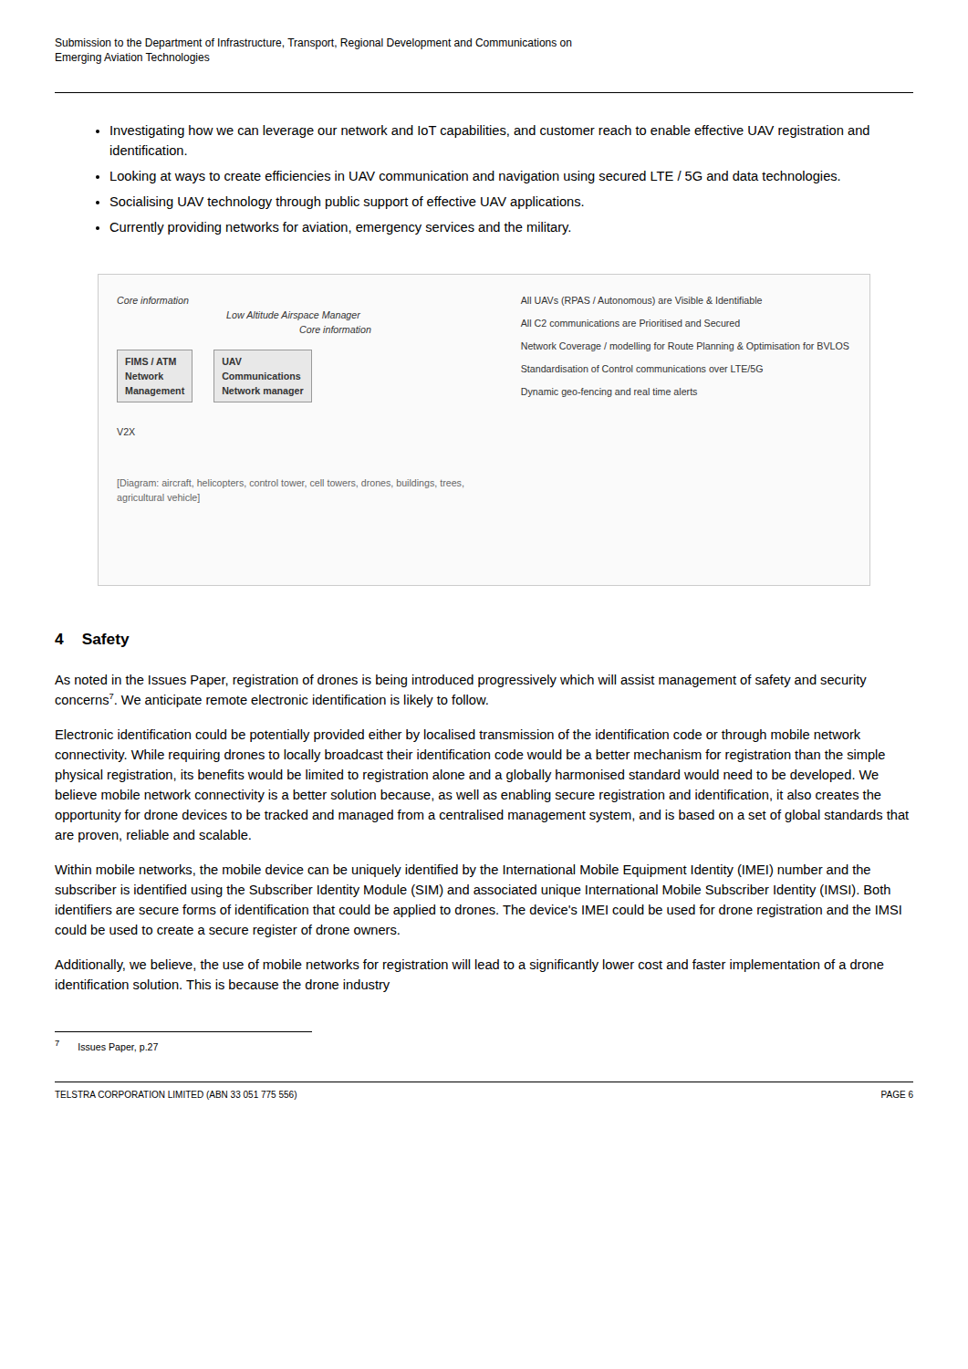Submission to the Department of Infrastructure, Transport, Regional Development and Communications on
Emerging Aviation Technologies
Investigating how we can leverage our network and IoT capabilities, and customer reach to enable effective UAV registration and identification.
Looking at ways to create efficiencies in UAV communication and navigation using secured LTE / 5G and data technologies.
Socialising UAV technology through public support of effective UAV applications.
Currently providing networks for aviation, emergency services and the military.
Core information
Low Altitude Airspace Manager
Core information
FIMS / ATM
Network
Management UAV
Communications
Network manager
V2X
[Diagram: aircraft, helicopters, control tower, cell towers, drones, buildings, trees, agricultural vehicle]
All UAVs (RPAS / Autonomous) are Visible & Identifiable
All C2 communications are Prioritised and Secured
Network Coverage / modelling for Route Planning & Optimisation for BVLOS
Standardisation of Control communications over LTE/5G
Dynamic geo-fencing and real time alerts
4 Safety
As noted in the Issues Paper, registration of drones is being introduced progressively which will assist management of safety and security concerns7. We anticipate remote electronic identification is likely to follow.
Electronic identification could be potentially provided either by localised transmission of the identification code or through mobile network connectivity. While requiring drones to locally broadcast their identification code would be a better mechanism for registration than the simple physical registration, its benefits would be limited to registration alone and a globally harmonised standard would need to be developed. We believe mobile network connectivity is a better solution because, as well as enabling secure registration and identification, it also creates the opportunity for drone devices to be tracked and managed from a centralised management system, and is based on a set of global standards that are proven, reliable and scalable.
Within mobile networks, the mobile device can be uniquely identified by the International Mobile Equipment Identity (IMEI) number and the subscriber is identified using the Subscriber Identity Module (SIM) and associated unique International Mobile Subscriber Identity (IMSI). Both identifiers are secure forms of identification that could be applied to drones. The device's IMEI could be used for drone registration and the IMSI could be used to create a secure register of drone owners.
Additionally, we believe, the use of mobile networks for registration will lead to a significantly lower cost and faster implementation of a drone identification solution. This is because the drone industry
7Issues Paper, p.27
TELSTRA CORPORATION LIMITED (ABN 33 051 775 556) PAGE 6